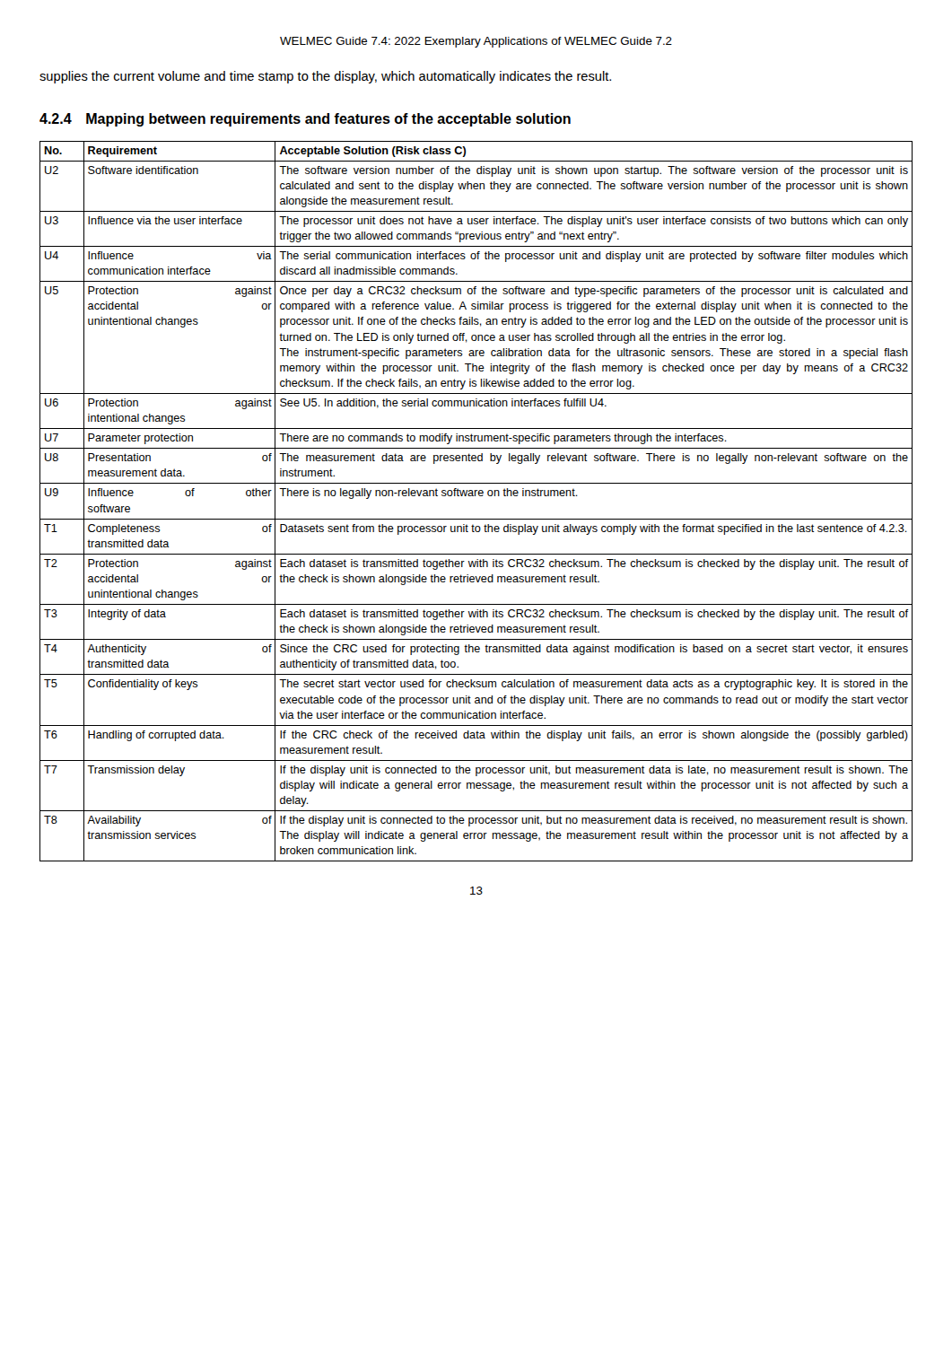WELMEC Guide 7.4: 2022 Exemplary Applications of WELMEC Guide 7.2
supplies the current volume and time stamp to the display, which automatically indicates the result.
4.2.4 Mapping between requirements and features of the acceptable solution
| No. | Requirement | Acceptable Solution (Risk class C) |
| --- | --- | --- |
| U2 | Software identification | The software version number of the display unit is shown upon startup. The software version of the processor unit is calculated and sent to the display when they are connected. The software version number of the processor unit is shown alongside the measurement result. |
| U3 | Influence via the user interface | The processor unit does not have a user interface. The display unit's user interface consists of two buttons which can only trigger the two allowed commands “previous entry” and “next entry”. |
| U4 | Influence via communication interface | The serial communication interfaces of the processor unit and display unit are protected by software filter modules which discard all inadmissible commands. |
| U5 | Protection against accidental or unintentional changes | Once per day a CRC32 checksum of the software and type-specific parameters of the processor unit is calculated and compared with a reference value. A similar process is triggered for the external display unit when it is connected to the processor unit. If one of the checks fails, an entry is added to the error log and the LED on the outside of the processor unit is turned on. The LED is only turned off, once a user has scrolled through all the entries in the error log. The instrument-specific parameters are calibration data for the ultrasonic sensors. These are stored in a special flash memory within the processor unit. The integrity of the flash memory is checked once per day by means of a CRC32 checksum. If the check fails, an entry is likewise added to the error log. |
| U6 | Protection against intentional changes | See U5. In addition, the serial communication interfaces fulfill U4. |
| U7 | Parameter protection | There are no commands to modify instrument-specific parameters through the interfaces. |
| U8 | Presentation of measurement data. | The measurement data are presented by legally relevant software. There is no legally non-relevant software on the instrument. |
| U9 | Influence of other software | There is no legally non-relevant software on the instrument. |
| T1 | Completeness of transmitted data | Datasets sent from the processor unit to the display unit always comply with the format specified in the last sentence of 4.2.3. |
| T2 | Protection against accidental or unintentional changes | Each dataset is transmitted together with its CRC32 checksum. The checksum is checked by the display unit. The result of the check is shown alongside the retrieved measurement result. |
| T3 | Integrity of data | Each dataset is transmitted together with its CRC32 checksum. The checksum is checked by the display unit. The result of the check is shown alongside the retrieved measurement result. |
| T4 | Authenticity of transmitted data | Since the CRC used for protecting the transmitted data against modification is based on a secret start vector, it ensures authenticity of transmitted data, too. |
| T5 | Confidentiality of keys | The secret start vector used for checksum calculation of measurement data acts as a cryptographic key. It is stored in the executable code of the processor unit and of the display unit. There are no commands to read out or modify the start vector via the user interface or the communication interface. |
| T6 | Handling of corrupted data. | If the CRC check of the received data within the display unit fails, an error is shown alongside the (possibly garbled) measurement result. |
| T7 | Transmission delay | If the display unit is connected to the processor unit, but measurement data is late, no measurement result is shown. The display will indicate a general error message, the measurement result within the processor unit is not affected by such a delay. |
| T8 | Availability of transmission services | If the display unit is connected to the processor unit, but no measurement data is received, no measurement result is shown. The display will indicate a general error message, the measurement result within the processor unit is not affected by a broken communication link. |
13